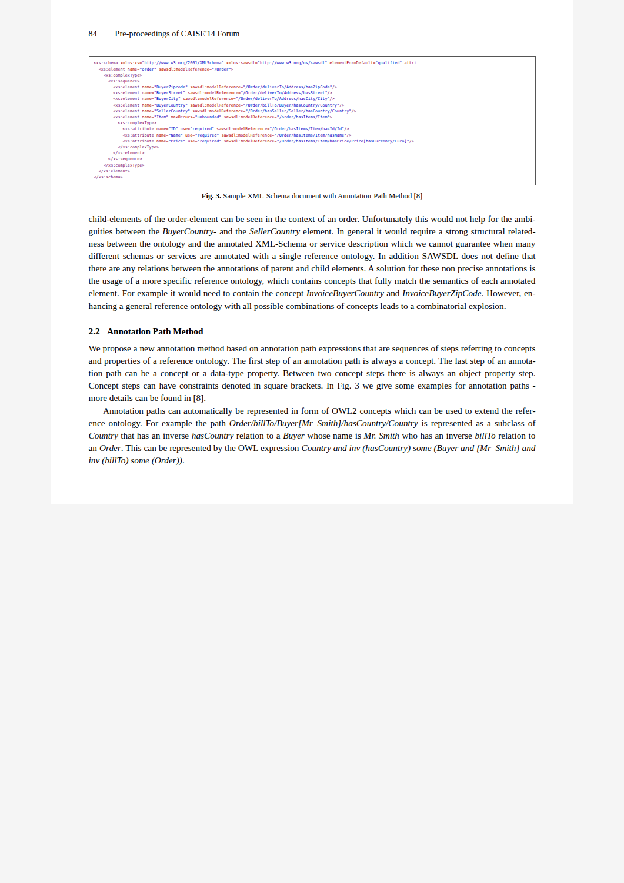84 Pre-proceedings of CAISE'14 Forum
<xs:schema xmlns:xs="http://www.w3.org/2001/XMLSchema" xmlns:sawsdl="http://www.w3.org/ns/sawsdl" elementFormDefault="qualified" attri <xs:element name="order" sawsdl:modelReference="/Order"> <xs:complexType> <xs:sequence> <xs:element name="BuyerZipcode" sawsdl:modelReference="/Order/deliverTo/Address/hasZipCode"/> <xs:element name="BuyerStreet" sawsdl:modelReference="/Order/deliverTo/Address/hasStreet"/> <xs:element name="BuyerCity" sawsdl:modelReference="/Order/deliverTo/Address/hasCity/City"/> <xs:element name="BuyerCountry" sawsdl:modelReference="/Order/billTo/Buyer/hasCountry/Country"/> <xs:element name="SellerCountry" sawsdl:modelReference="/Order/hasSeller/Seller/hasCountry/Country"/> <xs:element name="Item" maxOccurs="unbounded" sawsdl:modelReference="/order/hasItems/Item"> <xs:complexType> <xs:attribute name="ID" use="required" sawsdl:modelReference="/Order/hasItems/Item/hasId/Id"/> <xs:attribute name="Name" use="required" sawsdl:modelReference="/Order/hasItems/Item/hasName"/> <xs:attribute name="Price" use="required" sawsdl:modelReference="/Order/hasItems/Item/hasPrice/Price[hasCurrency/Euro]"/> </xs:complexType> </xs:element> </xs:sequence> </xs:complexType> </xs:element> </xs:schema>
Fig. 3. Sample XML-Schema document with Annotation-Path Method [8]
child-elements of the order-element can be seen in the context of an order. Unfortunately this would not help for the ambiguities between the BuyerCountry- and the SellerCountry element. In general it would require a strong structural relatedness between the ontology and the annotated XML-Schema or service description which we cannot guarantee when many different schemas or services are annotated with a single reference ontology. In addition SAWSDL does not define that there are any relations between the annotations of parent and child elements. A solution for these non precise annotations is the usage of a more specific reference ontology, which contains concepts that fully match the semantics of each annotated element. For example it would need to contain the concept InvoiceBuyerCountry and InvoiceBuyerZipCode. However, enhancing a general reference ontology with all possible combinations of concepts leads to a combinatorial explosion.
2.2 Annotation Path Method
We propose a new annotation method based on annotation path expressions that are sequences of steps referring to concepts and properties of a reference ontology. The first step of an annotation path is always a concept. The last step of an annotation path can be a concept or a data-type property. Between two concept steps there is always an object property step. Concept steps can have constraints denoted in square brackets. In Fig. 3 we give some examples for annotation paths - more details can be found in [8].
Annotation paths can automatically be represented in form of OWL2 concepts which can be used to extend the reference ontology. For example the path Order/billTo/Buyer[Mr_Smith]/hasCountry/Country is represented as a subclass of Country that has an inverse hasCountry relation to a Buyer whose name is Mr. Smith who has an inverse billTo relation to an Order. This can be represented by the OWL expression Country and inv (hasCountry) some (Buyer and {Mr_Smith} and inv (billTo) some (Order)).